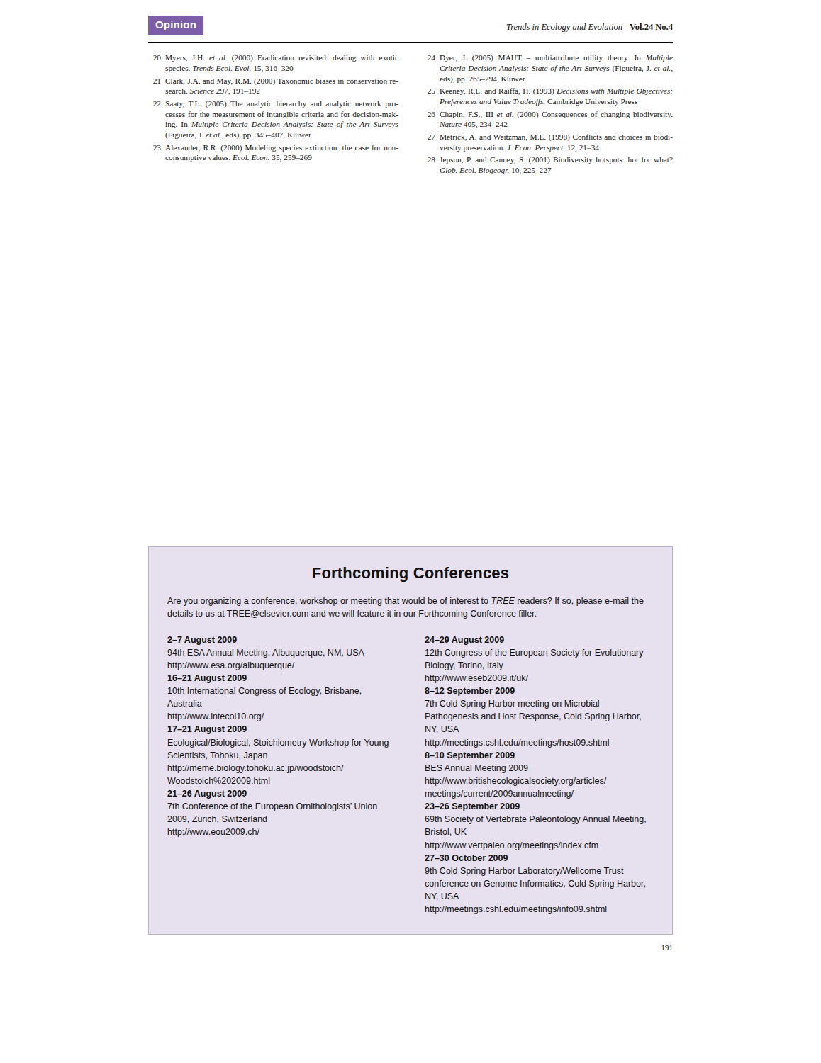Opinion
Trends in Ecology and Evolution Vol.24 No.4
20 Myers, J.H. et al. (2000) Eradication revisited: dealing with exotic species. Trends Ecol. Evol. 15, 316–320
21 Clark, J.A. and May, R.M. (2000) Taxonomic biases in conservation research. Science 297, 191–192
22 Saaty, T.L. (2005) The analytic hierarchy and analytic network processes for the measurement of intangible criteria and for decision-making. In Multiple Criteria Decision Analysis: State of the Art Surveys (Figueira, J. et al., eds), pp. 345–407, Kluwer
23 Alexander, R.R. (2000) Modeling species extinction: the case for non-consumptive values. Ecol. Econ. 35, 259–269
24 Dyer, J. (2005) MAUT – multiattribute utility theory. In Multiple Criteria Decision Analysis: State of the Art Surveys (Figueira, J. et al., eds), pp. 265–294, Kluwer
25 Keeney, R.L. and Raiffa, H. (1993) Decisions with Multiple Objectives: Preferences and Value Tradeoffs. Cambridge University Press
26 Chapin, F.S., III et al. (2000) Consequences of changing biodiversity. Nature 405, 234–242
27 Metrick, A. and Weitzman, M.L. (1998) Conflicts and choices in biodiversity preservation. J. Econ. Perspect. 12, 21–34
28 Jepson, P. and Canney, S. (2001) Biodiversity hotspots: hot for what? Glob. Ecol. Biogeogr. 10, 225–227
Forthcoming Conferences
Are you organizing a conference, workshop or meeting that would be of interest to TREE readers? If so, please e-mail the details to us at TREE@elsevier.com and we will feature it in our Forthcoming Conference filler.
2–7 August 2009
94th ESA Annual Meeting, Albuquerque, NM, USA
http://www.esa.org/albuquerque/
16–21 August 2009
10th International Congress of Ecology, Brisbane, Australia
http://www.intecol10.org/
17–21 August 2009
Ecological/Biological, Stoichiometry Workshop for Young Scientists, Tohoku, Japan
http://meme.biology.tohoku.ac.jp/woodstoich/ Woodstoich%202009.html
21–26 August 2009
7th Conference of the European Ornithologists’ Union 2009, Zurich, Switzerland
http://www.eou2009.ch/
24–29 August 2009
12th Congress of the European Society for Evolutionary Biology, Torino, Italy
http://www.eseb2009.it/uk/
8–12 September 2009
7th Cold Spring Harbor meeting on Microbial Pathogenesis and Host Response, Cold Spring Harbor, NY, USA
http://meetings.cshl.edu/meetings/host09.shtml
8–10 September 2009
BES Annual Meeting 2009
http://www.britishecologicalsociety.org/articles/ meetings/current/2009annualmeeting/
23–26 September 2009
69th Society of Vertebrate Paleontology Annual Meeting, Bristol, UK
http://www.vertpaleo.org/meetings/index.cfm
27–30 October 2009
9th Cold Spring Harbor Laboratory/Wellcome Trust conference on Genome Informatics, Cold Spring Harbor, NY, USA
http://meetings.cshl.edu/meetings/info09.shtml
191